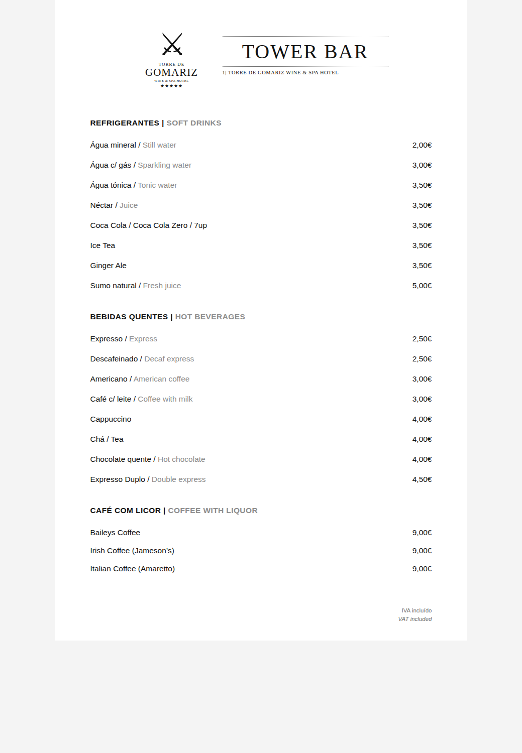⚔
TORRE DE
GOMARIZ
WINE & SPA HOTEL
★★★★★
TOWER BAR
1| TORRE DE GOMARIZ WINE & SPA HOTEL
REFRIGERANTES | SOFT DRINKS
Água mineral / Still water 2,00€
Água c/ gás / Sparkling water 3,00€
Água tónica / Tonic water 3,50€
Néctar / Juice 3,50€
Coca Cola / Coca Cola Zero / 7up 3,50€
Ice Tea 3,50€
Ginger Ale 3,50€
Sumo natural / Fresh juice 5,00€
BEBIDAS QUENTES | HOT BEVERAGES
Expresso / Express 2,50€
Descafeinado / Decaf express 2,50€
Americano / American coffee 3,00€
Café c/ leite / Coffee with milk 3,00€
Cappuccino 4,00€
Chá / Tea 4,00€
Chocolate quente / Hot chocolate 4,00€
Expresso Duplo / Double express 4,50€
CAFÉ COM LICOR | COFFEE WITH LIQUOR
Baileys Coffee 9,00€
Irish Coffee (Jameson’s) 9,00€
Italian Coffee (Amaretto) 9,00€
IVA incluído
VAT included